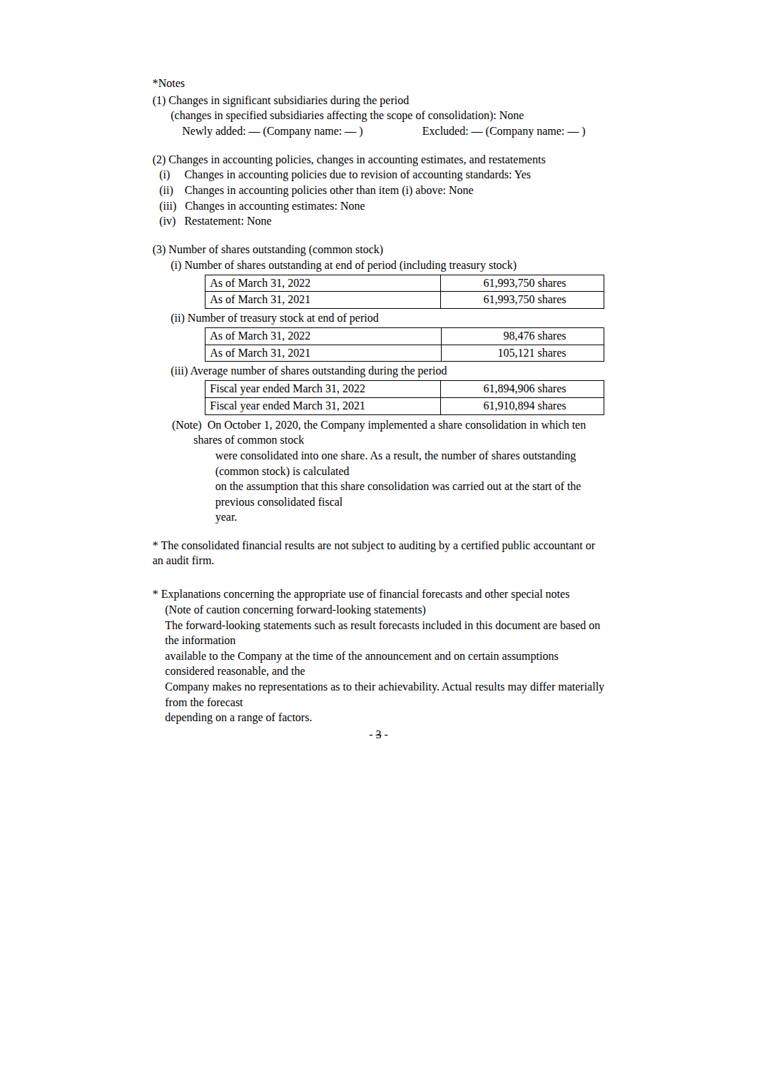*Notes
(1) Changes in significant subsidiaries during the period
(changes in specified subsidiaries affecting the scope of consolidation): None
Newly added: ― (Company name: ― )Excluded: ― (Company name: ― )
(2) Changes in accounting policies, changes in accounting estimates, and restatements
(i) Changes in accounting policies due to revision of accounting standards: Yes
(ii) Changes in accounting policies other than item (i) above: None
(iii) Changes in accounting estimates: None
(iv) Restatement: None
(3) Number of shares outstanding (common stock)
(i) Number of shares outstanding at end of period (including treasury stock)
| As of March 31, 2022 | 61,993,750 shares |
| As of March 31, 2021 | 61,993,750 shares |
(ii) Number of treasury stock at end of period
| As of March 31, 2022 | 98,476 shares |
| As of March 31, 2021 | 105,121 shares |
(iii) Average number of shares outstanding during the period
| Fiscal year ended March 31, 2022 | 61,894,906 shares |
| Fiscal year ended March 31, 2021 | 61,910,894 shares |
(Note) On October 1, 2020, the Company implemented a share consolidation in which ten shares of common stock were consolidated into one share. As a result, the number of shares outstanding (common stock) is calculated on the assumption that this share consolidation was carried out at the start of the previous consolidated fiscal year.
* The consolidated financial results are not subject to auditing by a certified public accountant or an audit firm.
* Explanations concerning the appropriate use of financial forecasts and other special notes
(Note of caution concerning forward-looking statements)
The forward-looking statements such as result forecasts included in this document are based on the information
available to the Company at the time of the announcement and on certain assumptions considered reasonable, and the
Company makes no representations as to their achievability. Actual results may differ materially from the forecast
depending on a range of factors.
- 3 -